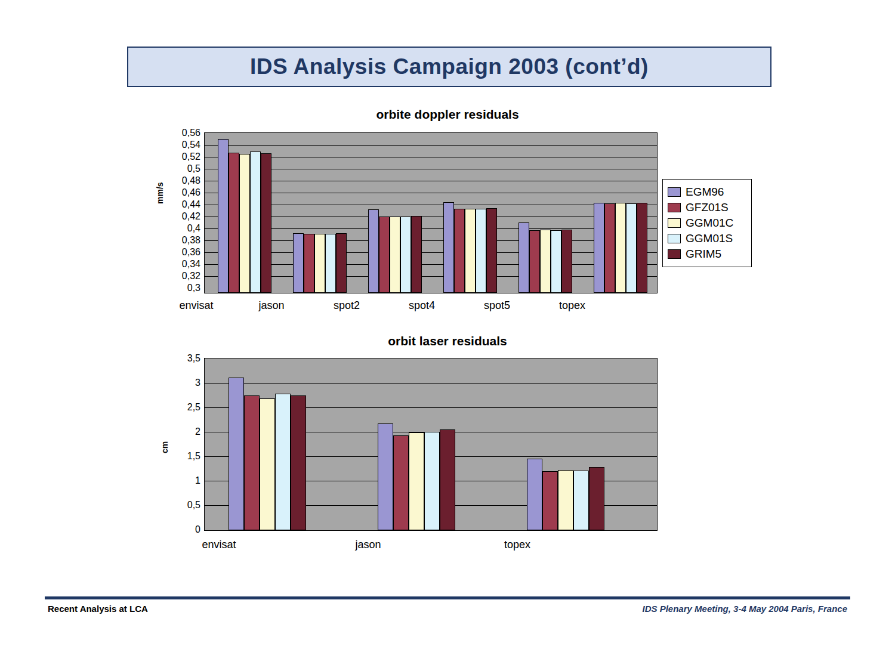IDS Analysis Campaign 2003 (cont’d)
orbite doppler residuals
mm/s
0,56
0,54
0,52
0,5
0,48
0,46
0,44
0,42
0,4
0,38
0,36
0,34
0,32
0,3
envisat
jason
spot2
spot4
spot5
topex
EGM96
GFZ01S
GGM01C
GGM01S
GRIM5
orbit laser residuals
cm
3,5
3
2,5
2
1,5
1
0,5
0
envisat
jason
topex
Recent Analysis at LCA
IDS Plenary Meeting, 3-4 May 2004 Paris, France